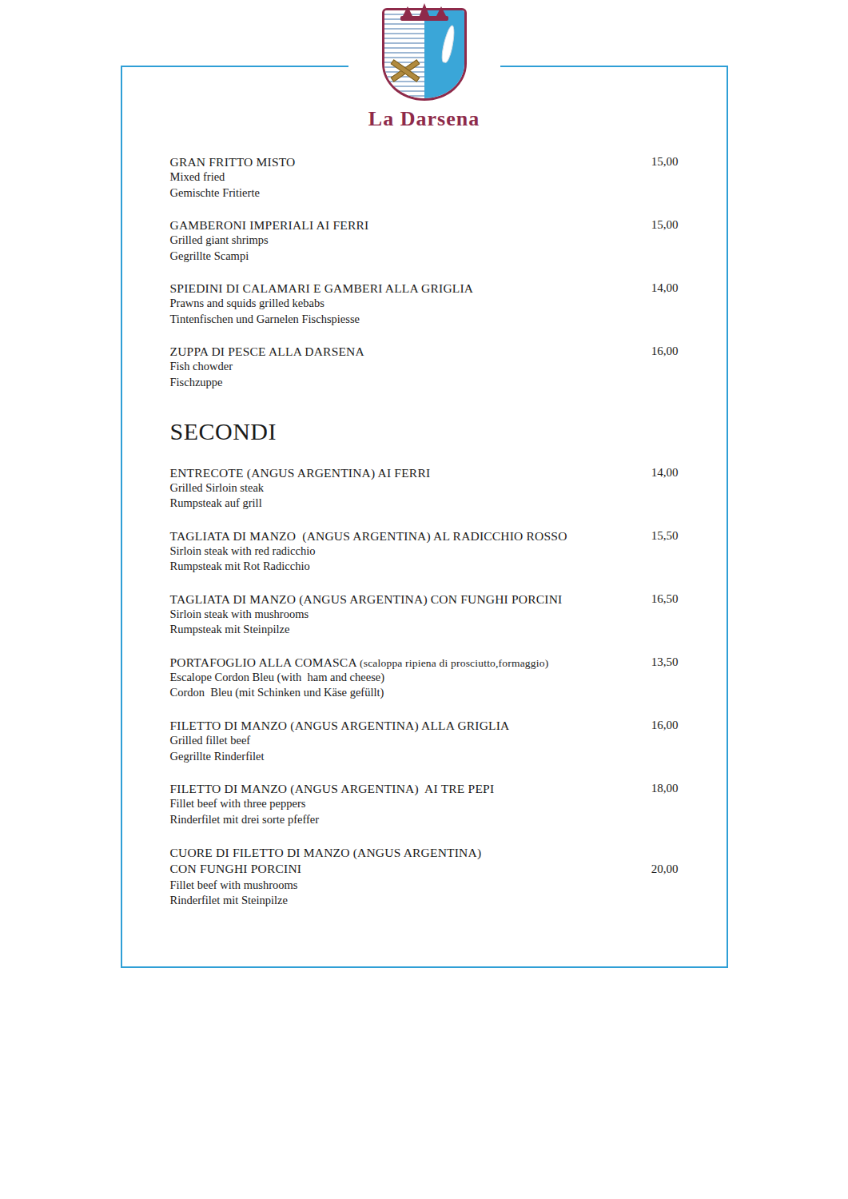La Darsena
GRAN FRITTO MISTO
Mixed fried
Gemischte Fritierte
15,00
GAMBERONI IMPERIALI AI FERRI
Grilled giant shrimps
Gegrillte Scampi
15,00
SPIEDINI DI CALAMARI E GAMBERI ALLA GRIGLIA
Prawns and squids grilled kebabs
Tintenfischen und Garnelen Fischspiesse
14,00
ZUPPA DI PESCE ALLA DARSENA
Fish chowder
Fischzuppe
16,00
SECONDI
ENTRECOTE (ANGUS ARGENTINA) AI FERRI
Grilled Sirloin steak
Rumpsteak auf grill
14,00
TAGLIATA DI MANZO (ANGUS ARGENTINA) AL RADICCHIO ROSSO
Sirloin steak with red radicchio
Rumpsteak mit Rot Radicchio
15,50
TAGLIATA DI MANZO (ANGUS ARGENTINA) CON FUNGHI PORCINI
Sirloin steak with mushrooms
Rumpsteak mit Steinpilze
16,50
PORTAFOGLIO ALLA COMASCA (scaloppa ripiena di prosciutto,formaggio)
Escalope Cordon Bleu (with ham and cheese)
Cordon Bleu (mit Schinken und Käse gefüllt)
13,50
FILETTO DI MANZO (ANGUS ARGENTINA) ALLA GRIGLIA
Grilled fillet beef
Gegrillte Rinderfilet
16,00
FILETTO DI MANZO (ANGUS ARGENTINA) AI TRE PEPI
Fillet beef with three peppers
Rinderfilet mit drei sorte pfeffer
18,00
CUORE DI FILETTO DI MANZO (ANGUS ARGENTINA)
CON FUNGHI PORCINI
Fillet beef with mushrooms
Rinderfilet mit Steinpilze
20,00